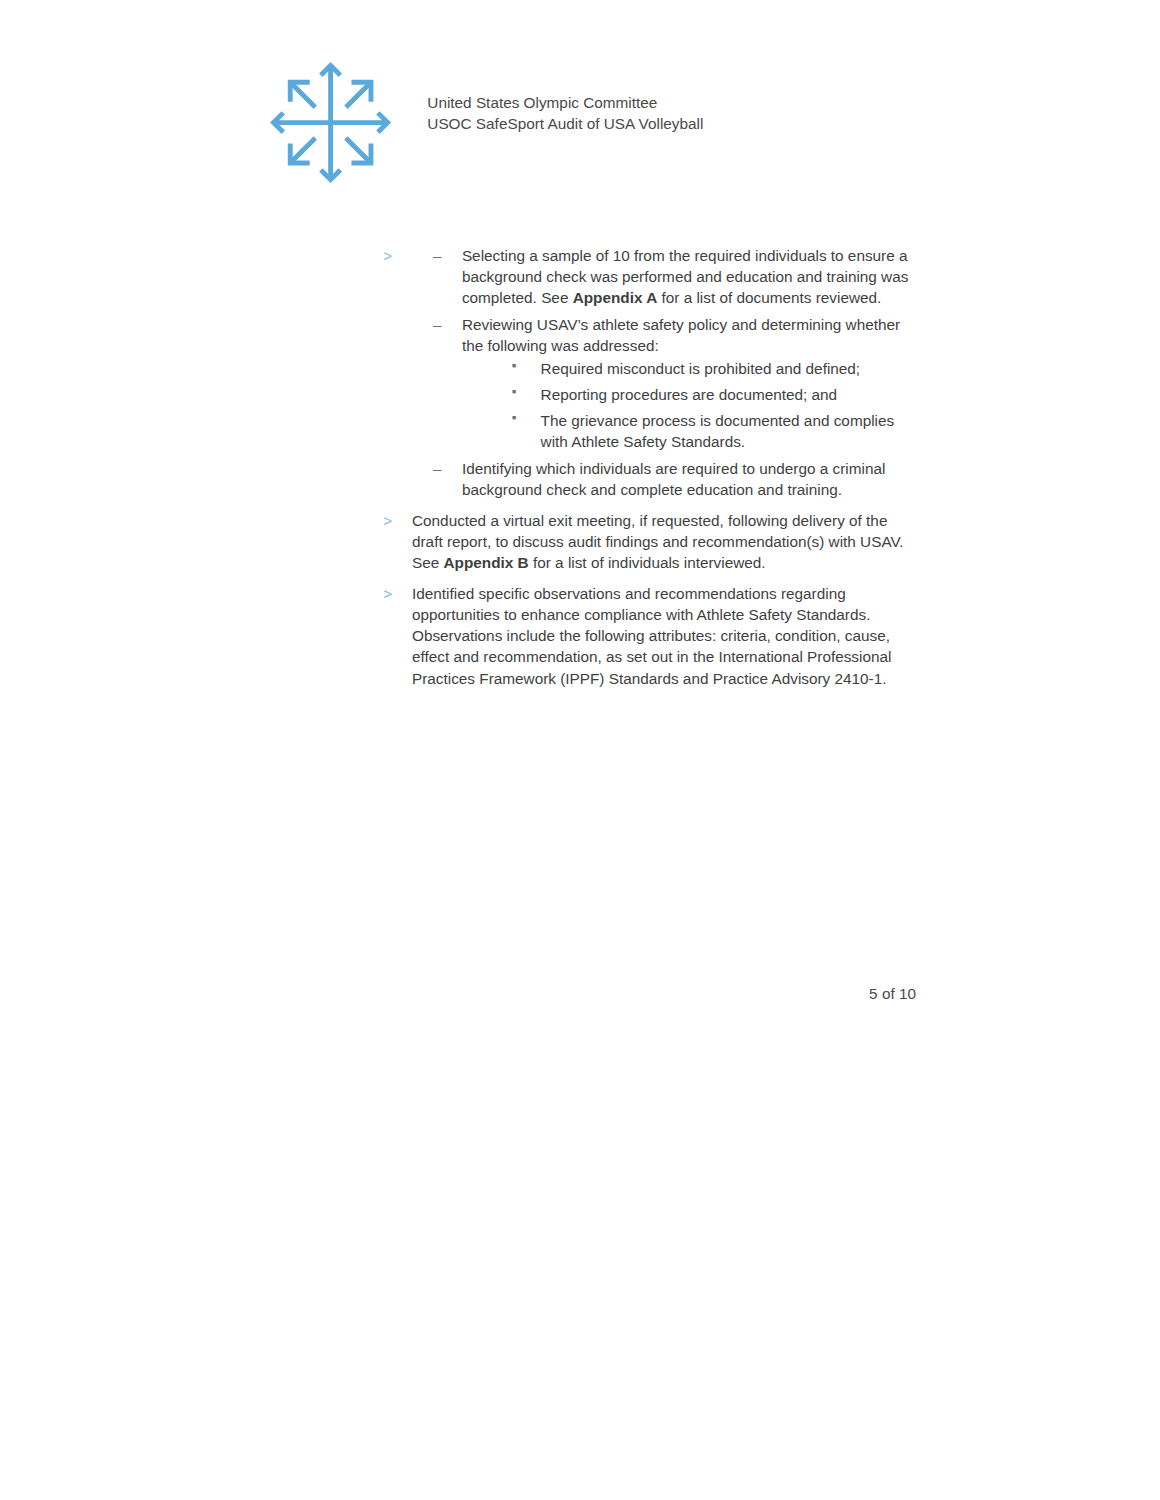United States Olympic Committee
USOC SafeSport Audit of USA Volleyball
Selecting a sample of 10 from the required individuals to ensure a background check was performed and education and training was completed. See Appendix A for a list of documents reviewed.
Reviewing USAV’s athlete safety policy and determining whether the following was addressed:
Required misconduct is prohibited and defined;
Reporting procedures are documented; and
The grievance process is documented and complies with Athlete Safety Standards.
Identifying which individuals are required to undergo a criminal background check and complete education and training.
Conducted a virtual exit meeting, if requested, following delivery of the draft report, to discuss audit findings and recommendation(s) with USAV. See Appendix B for a list of individuals interviewed.
Identified specific observations and recommendations regarding opportunities to enhance compliance with Athlete Safety Standards. Observations include the following attributes: criteria, condition, cause, effect and recommendation, as set out in the International Professional Practices Framework (IPPF) Standards and Practice Advisory 2410-1.
5 of 10